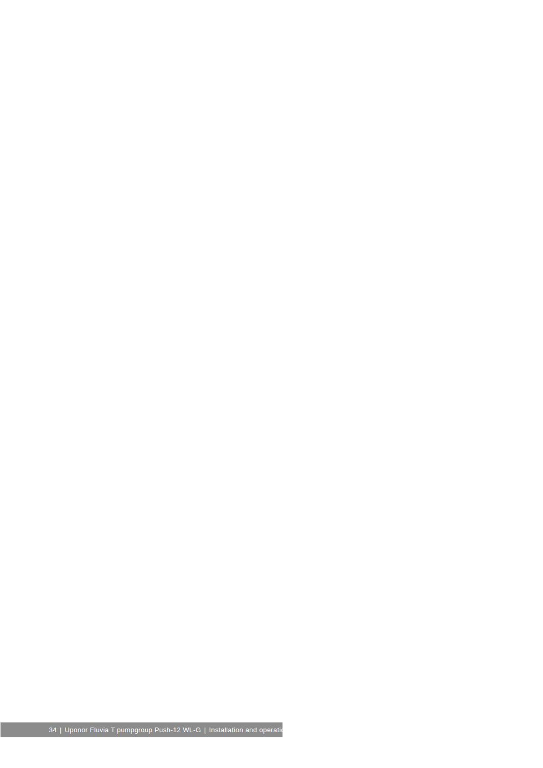34|Uponor Fluvia T pumpgroup Push-12 WL-G|Installation and operation manual